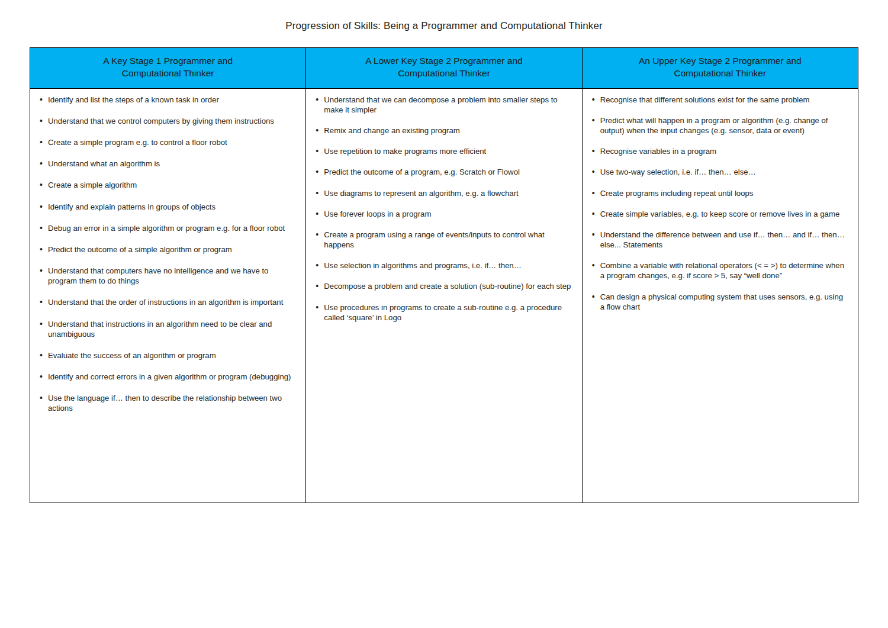Progression of Skills: Being a Programmer and Computational Thinker
| A Key Stage 1 Programmer and Computational Thinker | A Lower Key Stage 2 Programmer and Computational Thinker | An Upper Key Stage 2 Programmer and Computational Thinker |
| --- | --- | --- |
| Identify and list the steps of a known task in order Understand that we control computers by giving them instructions Create a simple program e.g. to control a floor robot Understand what an algorithm is Create a simple algorithm Identify and explain patterns in groups of objects Debug an error in a simple algorithm or program e.g. for a floor robot Predict the outcome of a simple algorithm or program Understand that computers have no intelligence and we have to program them to do things Understand that the order of instructions in an algorithm is important Understand that instructions in an algorithm need to be clear and unambiguous Evaluate the success of an algorithm or program Identify and correct errors in a given algorithm or program (debugging) Use the language if… then to describe the relationship between two actions | Understand that we can decompose a problem into smaller steps to make it simpler Remix and change an existing program Use repetition to make programs more efficient Predict the outcome of a program, e.g. Scratch or Flowol Use diagrams to represent an algorithm, e.g. a flowchart Use forever loops in a program Create a program using a range of events/inputs to control what happens Use selection in algorithms and programs, i.e. if… then… Decompose a problem and create a solution (sub-routine) for each step Use procedures in programs to create a sub-routine e.g. a procedure called ‘square’ in Logo | Recognise that different solutions exist for the same problem Predict what will happen in a program or algorithm (e.g. change of output) when the input changes (e.g. sensor, data or event) Recognise variables in a program Use two-way selection, i.e. if… then… else… Create programs including repeat until loops Create simple variables, e.g. to keep score or remove lives in a game Understand the difference between and use if… then… and if… then… else... Statements Combine a variable with relational operators (< = >) to determine when a program changes, e.g. if score > 5, say “well done” Can design a physical computing system that uses sensors, e.g. using a flow chart |